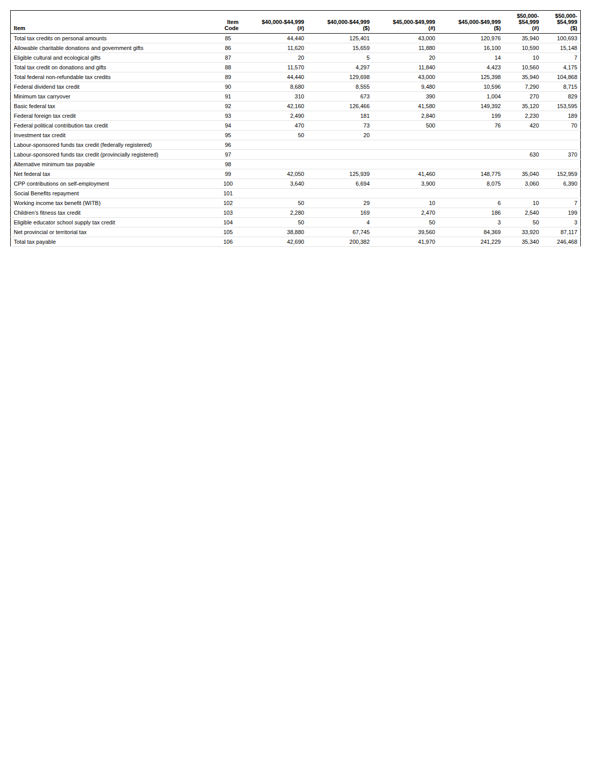| Item | Item Code | $40,000-$44,999 (#) | $40,000-$44,999 ($) | $45,000-$49,999 (#) | $45,000-$49,999 ($) | $50,000- $54,999 (#) | $50,000- $54,999 ($) |
| --- | --- | --- | --- | --- | --- | --- | --- |
| Total tax credits on personal amounts | 85 | 44,440 | 125,401 | 43,000 | 120,976 | 35,940 | 100,693 |
| Allowable charitable donations and government gifts | 86 | 11,620 | 15,659 | 11,880 | 16,100 | 10,590 | 15,148 |
| Eligible cultural and ecological gifts | 87 | 20 | 5 | 20 | 14 | 10 | 7 |
| Total tax credit on donations and gifts | 88 | 11,570 | 4,297 | 11,840 | 4,423 | 10,560 | 4,175 |
| Total federal non-refundable tax credits | 89 | 44,440 | 129,698 | 43,000 | 125,398 | 35,940 | 104,868 |
| Federal dividend tax credit | 90 | 8,680 | 8,555 | 9,480 | 10,596 | 7,290 | 8,715 |
| Minimum tax carryover | 91 | 310 | 673 | 390 | 1,004 | 270 | 829 |
| Basic federal tax | 92 | 42,160 | 126,466 | 41,580 | 149,392 | 35,120 | 153,595 |
| Federal foreign tax credit | 93 | 2,490 | 181 | 2,840 | 199 | 2,230 | 189 |
| Federal political contribution tax credit | 94 | 470 | 73 | 500 | 76 | 420 | 70 |
| Investment tax credit | 95 | 50 | 20 | | | | |
| Labour-sponsored funds tax credit (federally registered) | 96 | | | | | | |
| Labour-sponsored funds tax credit (provincially registered) | 97 | | | | | 630 | 370 |
| Alternative minimum tax payable | 98 | | | | | | |
| Net federal tax | 99 | 42,050 | 125,939 | 41,460 | 148,775 | 35,040 | 152,959 |
| CPP contributions on self-employment | 100 | 3,640 | 6,694 | 3,900 | 8,075 | 3,060 | 6,390 |
| Social Benefits repayment | 101 | | | | | | |
| Working income tax benefit (WITB) | 102 | 50 | 29 | 10 | 6 | 10 | 7 |
| Children's fitness tax credit | 103 | 2,280 | 169 | 2,470 | 186 | 2,540 | 199 |
| Eligible educator school supply tax credit | 104 | 50 | 4 | 50 | 3 | 50 | 3 |
| Net provincial or territorial tax | 105 | 38,880 | 67,745 | 39,560 | 84,369 | 33,920 | 87,117 |
| Total tax payable | 106 | 42,690 | 200,382 | 41,970 | 241,229 | 35,340 | 246,468 |